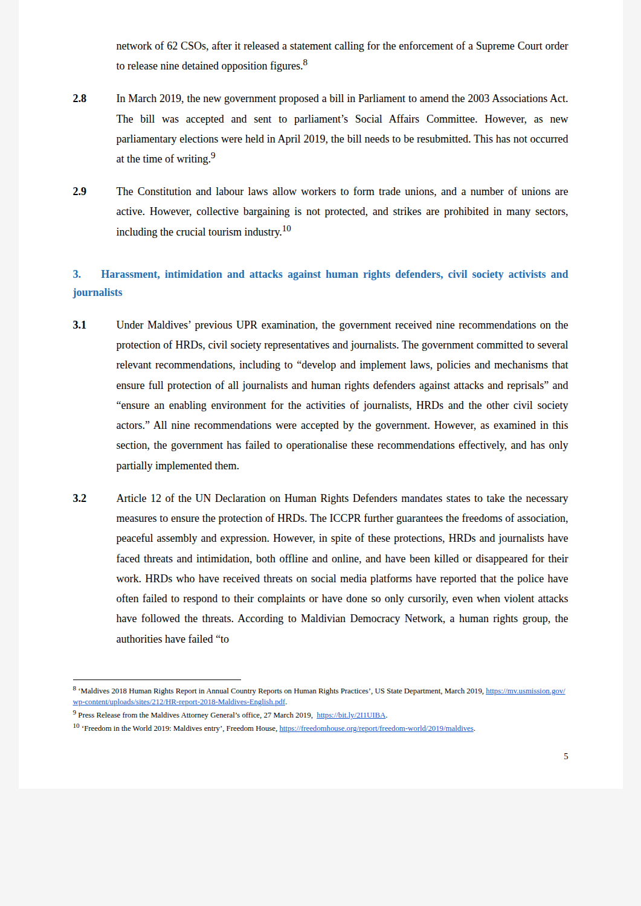network of 62 CSOs, after it released a statement calling for the enforcement of a Supreme Court order to release nine detained opposition figures.8
2.8
In March 2019, the new government proposed a bill in Parliament to amend the 2003 Associations Act. The bill was accepted and sent to parliament’s Social Affairs Committee. However, as new parliamentary elections were held in April 2019, the bill needs to be resubmitted. This has not occurred at the time of writing.9
2.9
The Constitution and labour laws allow workers to form trade unions, and a number of unions are active. However, collective bargaining is not protected, and strikes are prohibited in many sectors, including the crucial tourism industry.10
3. Harassment, intimidation and attacks against human rights defenders, civil society activists and journalists
3.1
Under Maldives’ previous UPR examination, the government received nine recommendations on the protection of HRDs, civil society representatives and journalists. The government committed to several relevant recommendations, including to “develop and implement laws, policies and mechanisms that ensure full protection of all journalists and human rights defenders against attacks and reprisals” and “ensure an enabling environment for the activities of journalists, HRDs and the other civil society actors.” All nine recommendations were accepted by the government. However, as examined in this section, the government has failed to operationalise these recommendations effectively, and has only partially implemented them.
3.2
Article 12 of the UN Declaration on Human Rights Defenders mandates states to take the necessary measures to ensure the protection of HRDs. The ICCPR further guarantees the freedoms of association, peaceful assembly and expression. However, in spite of these protections, HRDs and journalists have faced threats and intimidation, both offline and online, and have been killed or disappeared for their work. HRDs who have received threats on social media platforms have reported that the police have often failed to respond to their complaints or have done so only cursorily, even when violent attacks have followed the threats. According to Maldivian Democracy Network, a human rights group, the authorities have failed “to
8 ‘Maldives 2018 Human Rights Report in Annual Country Reports on Human Rights Practices’, US State Department, March 2019, https://mv.usmission.gov/wp-content/uploads/sites/212/HR-report-2018-Maldives-English.pdf.
9 Press Release from the Maldives Attorney General’s office, 27 March 2019, https://bit.ly/2I1UIBA.
10 ‘Freedom in the World 2019: Maldives entry’, Freedom House, https://freedomhouse.org/report/freedom-world/2019/maldives.
5